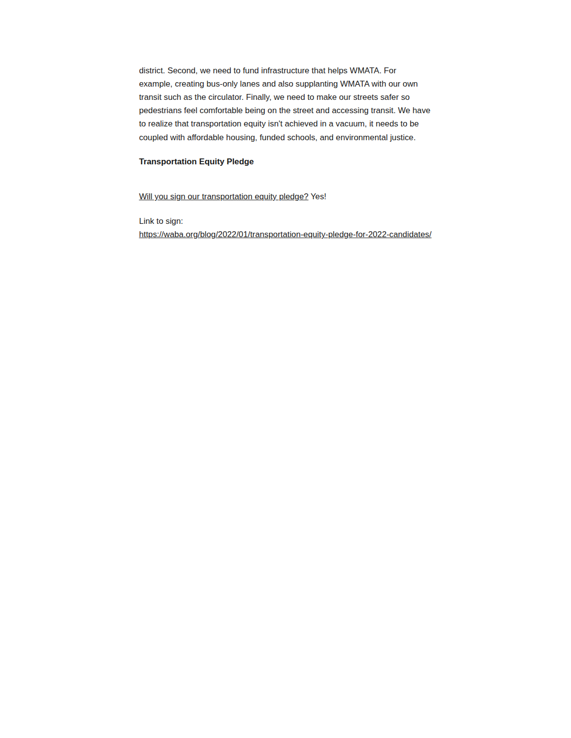district. Second, we need to fund infrastructure that helps WMATA. For example, creating bus-only lanes and also supplanting WMATA with our own transit such as the circulator. Finally, we need to make our streets safer so pedestrians feel comfortable being on the street and accessing transit. We have to realize that transportation equity isn't achieved in a vacuum, it needs to be coupled with affordable housing, funded schools, and environmental justice.
Transportation Equity Pledge
Will you sign our transportation equity pledge? Yes!
Link to sign:
https://waba.org/blog/2022/01/transportation-equity-pledge-for-2022-candidates/